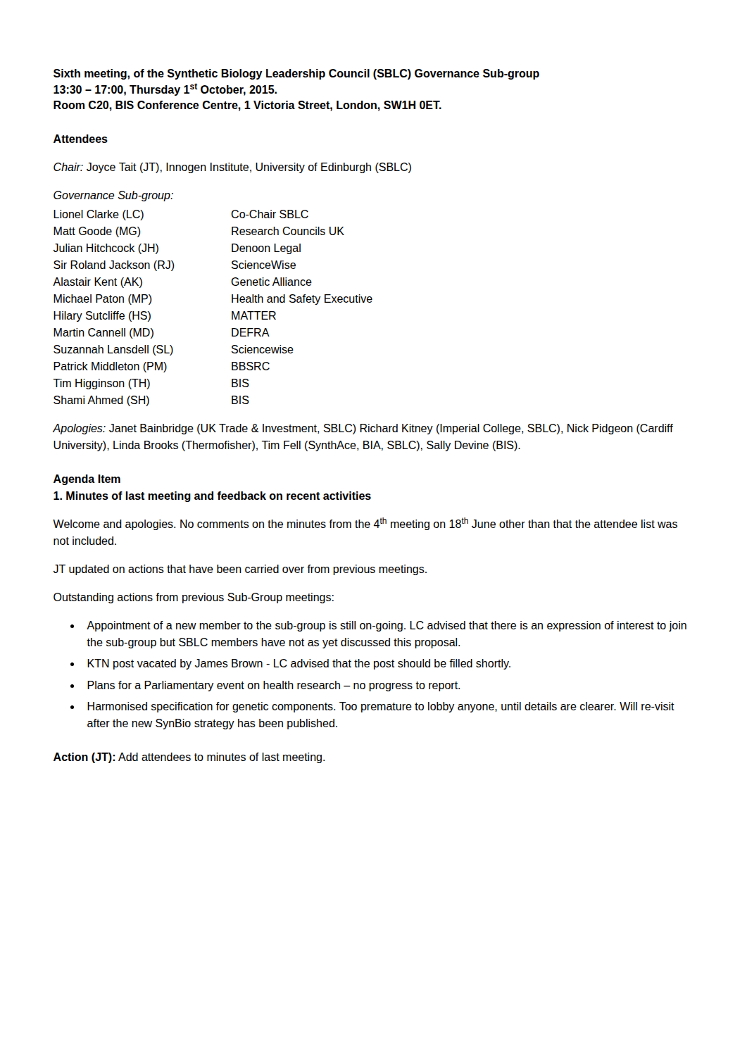Sixth meeting, of the Synthetic Biology Leadership Council (SBLC) Governance Sub-group
13:30 – 17:00, Thursday 1st October, 2015.
Room C20, BIS Conference Centre, 1 Victoria Street, London, SW1H 0ET.
Attendees
Chair: Joyce Tait (JT), Innogen Institute, University of Edinburgh (SBLC)
Governance Sub-group:
| Lionel Clarke (LC) | Co-Chair SBLC |
| Matt Goode (MG) | Research Councils UK |
| Julian Hitchcock (JH) | Denoon Legal |
| Sir Roland Jackson (RJ) | ScienceWise |
| Alastair Kent (AK) | Genetic Alliance |
| Michael Paton (MP) | Health and Safety Executive |
| Hilary Sutcliffe (HS) | MATTER |
| Martin Cannell (MD) | DEFRA |
| Suzannah Lansdell (SL) | Sciencewise |
| Patrick Middleton (PM) | BBSRC |
| Tim Higginson (TH) | BIS |
| Shami Ahmed (SH) | BIS |
Apologies: Janet Bainbridge (UK Trade & Investment, SBLC) Richard Kitney (Imperial College, SBLC), Nick Pidgeon (Cardiff University), Linda Brooks (Thermofisher), Tim Fell (SynthAce, BIA, SBLC), Sally Devine (BIS).
Agenda Item
1. Minutes of last meeting and feedback on recent activities
Welcome and apologies. No comments on the minutes from the 4th meeting on 18th June other than that the attendee list was not included.
JT updated on actions that have been carried over from previous meetings.
Outstanding actions from previous Sub-Group meetings:
Appointment of a new member to the sub-group is still on-going. LC advised that there is an expression of interest to join the sub-group but SBLC members have not as yet discussed this proposal.
KTN post vacated by James Brown - LC advised that the post should be filled shortly.
Plans for a Parliamentary event on health research – no progress to report.
Harmonised specification for genetic components. Too premature to lobby anyone, until details are clearer. Will re-visit after the new SynBio strategy has been published.
Action (JT): Add attendees to minutes of last meeting.